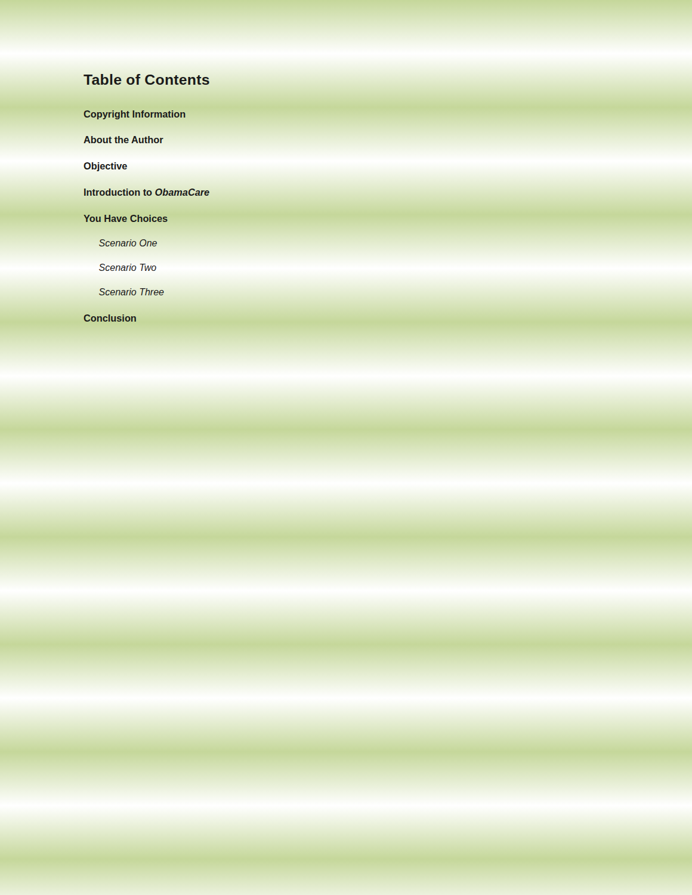Table of Contents
Copyright Information
About the Author
Objective
Introduction to ObamaCare
You Have Choices
Scenario One
Scenario Two
Scenario Three
Conclusion